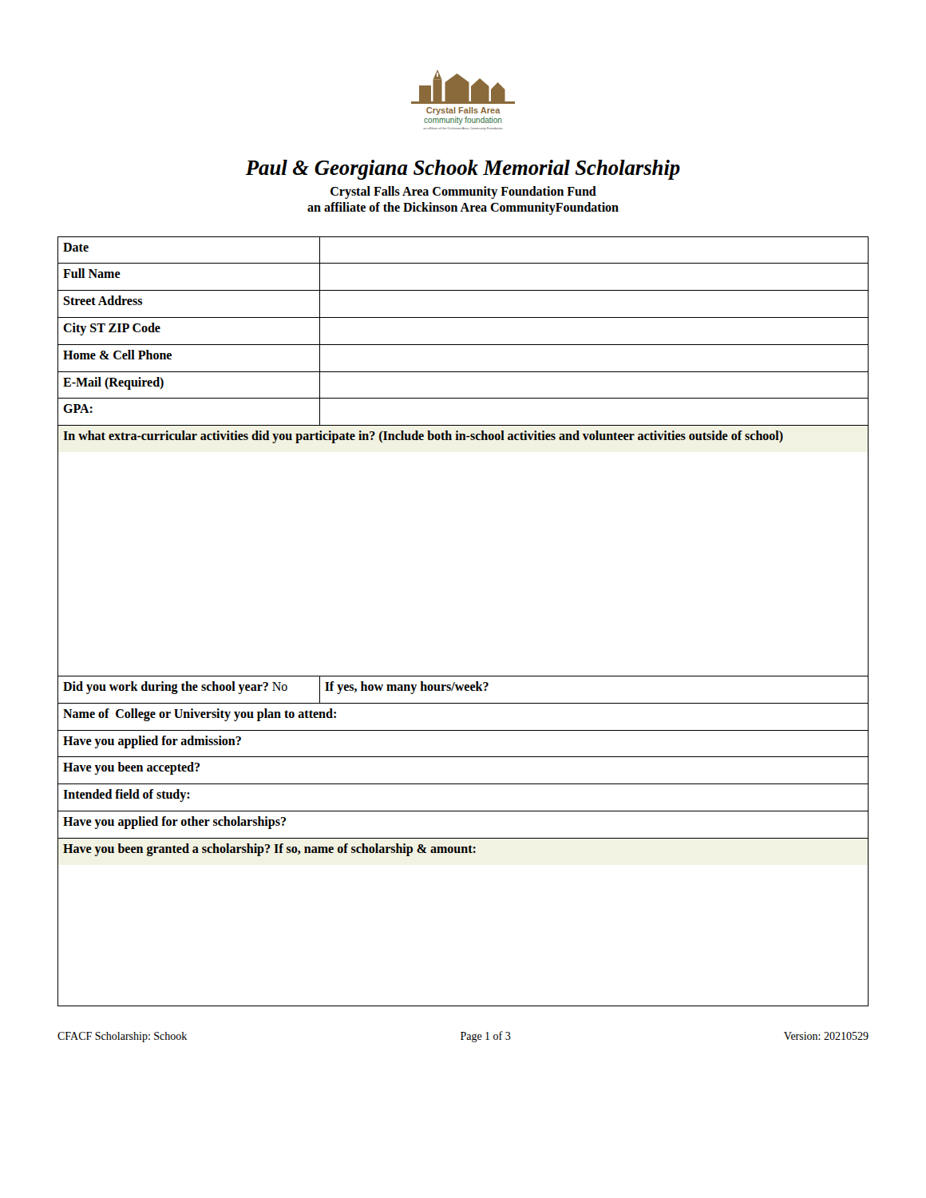Crystal Falls Area community foundation an affiliate of the Dickinson Area Community Foundation
Paul & Georgiana Schook Memorial Scholarship
Crystal Falls Area Community Foundation Fund
an affiliate of the Dickinson Area CommunityFoundation
| Date | |
| Full Name | |
| Street Address | |
| City ST ZIP Code | |
| Home & Cell Phone | |
| E-Mail (Required) | |
| GPA: | |
| In what extra-curricular activities did you participate in? (Include both in-school activities and volunteer activities outside of school) |
| Did you work during the school year? No | If yes, how many hours/week? |
| Name of College or University you plan to attend: |
| Have you applied for admission? |
| Have you been accepted? |
| Intended field of study: |
| Have you applied for other scholarships? |
| Have you been granted a scholarship? If so, name of scholarship & amount: |
CFACF Scholarship: Schook Page 1 of 3 Version: 20210529